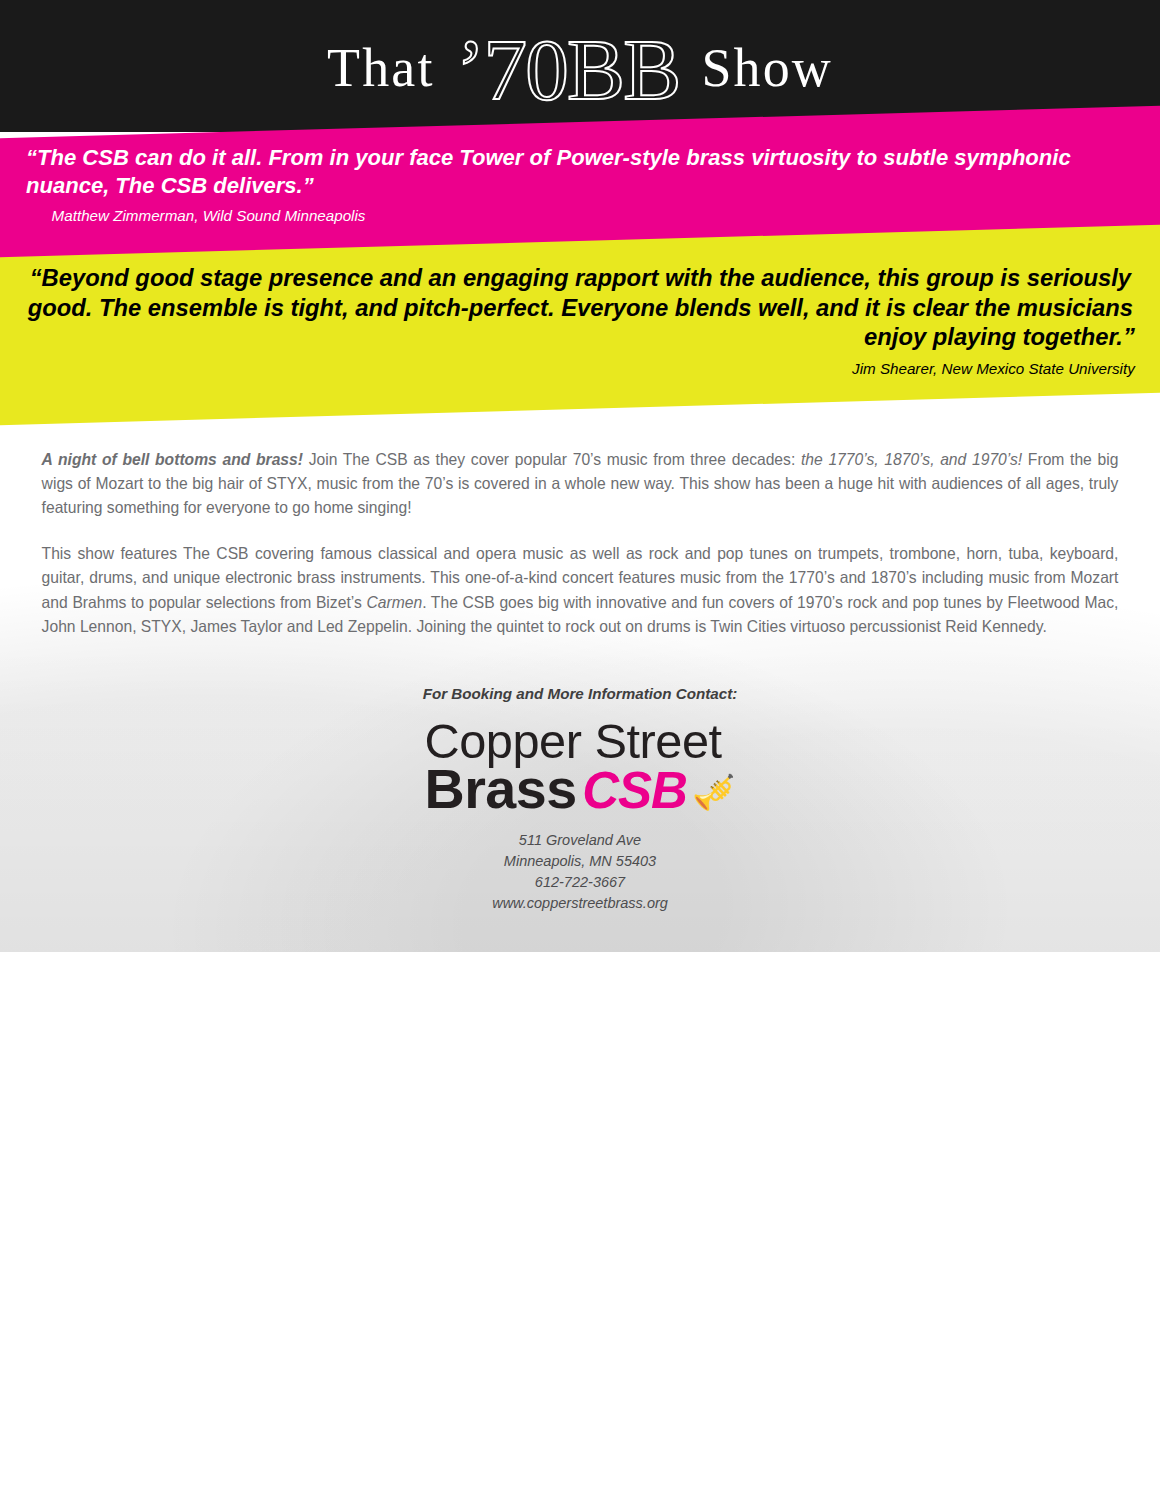That’70BB Show
“The CSB can do it all. From in your face Tower of Power-style brass virtuosity to subtle symphonic nuance, The CSB delivers.”
Matthew Zimmerman, Wild Sound Minneapolis
“Beyond good stage presence and an engaging rapport with the audience, this group is seriously good. The ensemble is tight, and pitch-perfect. Everyone blends well, and it is clear the musicians enjoy playing together.”
Jim Shearer, New Mexico State University
A night of bell bottoms and brass! Join The CSB as they cover popular 70’s music from three decades: the 1770’s, 1870’s, and 1970’s! From the big wigs of Mozart to the big hair of STYX, music from the 70’s is covered in a whole new way. This show has been a huge hit with audiences of all ages, truly featuring something for everyone to go home singing!
This show features The CSB covering famous classical and opera music as well as rock and pop tunes on trumpets, trombone, horn, tuba, keyboard, guitar, drums, and unique electronic brass instruments. This one-of-a-kind concert features music from the 1770’s and 1870’s including music from Mozart and Brahms to popular selections from Bizet’s Carmen. The CSB goes big with innovative and fun covers of 1970’s rock and pop tunes by Fleetwood Mac, John Lennon, STYX, James Taylor and Led Zeppelin. Joining the quintet to rock out on drums is Twin Cities virtuoso percussionist Reid Kennedy.
For Booking and More Information Contact:
Copper Street Brass CSB 🎺
511 Groveland Ave
Minneapolis, MN 55403
612-722-3667
www.copperstreetbrass.org